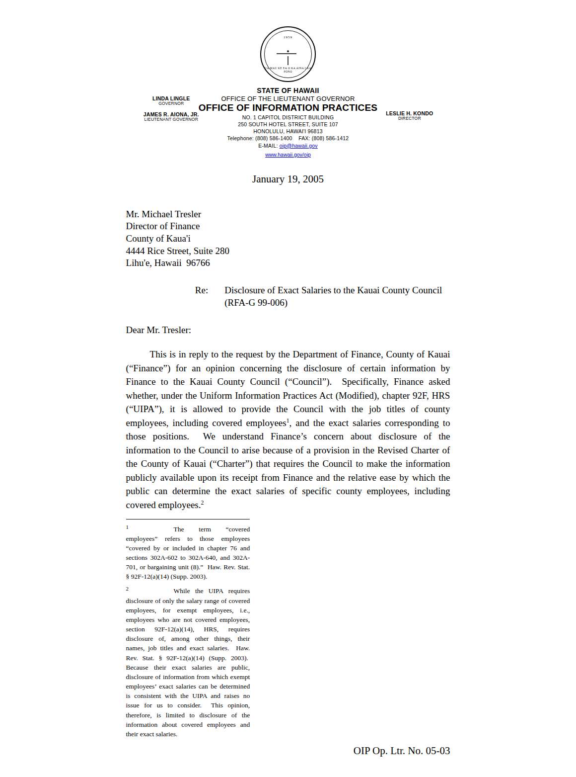1959
UA MAU KE EA O KA AINA I KA PONO
LINDA LINGLE
GOVERNOR
JAMES R. AIONA, JR.
LIEUTENANT GOVERNOR
LESLIE H. KONDO
DIRECTOR
STATE OF HAWAII
OFFICE OF THE LIEUTENANT GOVERNOR
OFFICE OF INFORMATION PRACTICES
NO. 1 CAPITOL DISTRICT BUILDING
250 SOUTH HOTEL STREET, SUITE 107
HONOLULU, HAWAI'I 96813
Telephone: (808) 586-1400 FAX: (808) 586-1412
E-MAIL: oip@hawaii.gov
www.hawaii.gov/oip
January 19, 2005
Mr. Michael Tresler
Director of Finance
County of Kaua'i
4444 Rice Street, Suite 280
Lihu'e, Hawaii 96766
Re: Disclosure of Exact Salaries to the Kauai County Council (RFA-G 99-006)
Dear Mr. Tresler:
This is in reply to the request by the Department of Finance, County of Kauai (“Finance”) for an opinion concerning the disclosure of certain information by Finance to the Kauai County Council (“Council”). Specifically, Finance asked whether, under the Uniform Information Practices Act (Modified), chapter 92F, HRS (“UIPA”), it is allowed to provide the Council with the job titles of county employees, including covered employees1, and the exact salaries corresponding to those positions. We understand Finance’s concern about disclosure of the information to the Council to arise because of a provision in the Revised Charter of the County of Kauai (“Charter”) that requires the Council to make the information publicly available upon its receipt from Finance and the relative ease by which the public can determine the exact salaries of specific county employees, including covered employees.2
1 The term “covered employees” refers to those employees “covered by or included in chapter 76 and sections 302A-602 to 302A-640, and 302A-701, or bargaining unit (8).” Haw. Rev. Stat. § 92F-12(a)(14) (Supp. 2003).
2 While the UIPA requires disclosure of only the salary range of covered employees, for exempt employees, i.e., employees who are not covered employees, section 92F-12(a)(14), HRS, requires disclosure of, among other things, their names, job titles and exact salaries. Haw. Rev. Stat. § 92F-12(a)(14) (Supp. 2003). Because their exact salaries are public, disclosure of information from which exempt employees’ exact salaries can be determined is consistent with the UIPA and raises no issue for us to consider. This opinion, therefore, is limited to disclosure of the information about covered employees and their exact salaries.
OIP Op. Ltr. No. 05-03